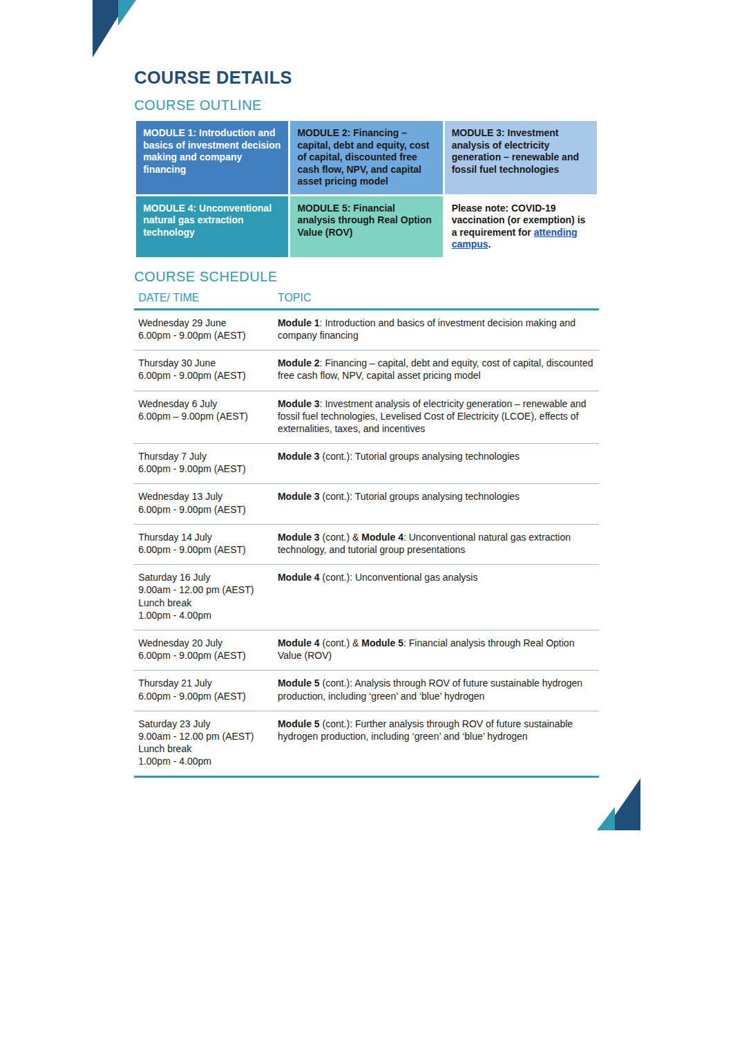COURSE DETAILS
COURSE OUTLINE
| MODULE 1: Introduction and basics of investment decision making and company financing | MODULE 2: Financing – capital, debt and equity, cost of capital, discounted free cash flow, NPV, and capital asset pricing model | MODULE 3: Investment analysis of electricity generation – renewable and fossil fuel technologies |
| MODULE 4: Unconventional natural gas extraction technology | MODULE 5: Financial analysis through Real Option Value (ROV) | Please note: COVID-19 vaccination (or exemption) is a requirement for attending campus . |
COURSE SCHEDULE
| DATE/ TIME | TOPIC |
| --- | --- |
| Wednesday 29 June 6.00pm - 9.00pm (AEST) | Module 1 : Introduction and basics of investment decision making and company financing |
| Thursday 30 June 6.00pm - 9.00pm (AEST) | Module 2 : Financing – capital, debt and equity, cost of capital, discounted free cash flow, NPV, capital asset pricing model |
| Wednesday 6 July 6.00pm – 9.00pm (AEST) | Module 3 : Investment analysis of electricity generation – renewable and fossil fuel technologies, Levelised Cost of Electricity (LCOE), effects of externalities, taxes, and incentives |
| Thursday 7 July 6.00pm - 9.00pm (AEST) | Module 3 (cont.): Tutorial groups analysing technologies |
| Wednesday 13 July 6.00pm - 9.00pm (AEST) | Module 3 (cont.): Tutorial groups analysing technologies |
| Thursday 14 July 6.00pm - 9.00pm (AEST) | Module 3 (cont.) & Module 4 : Unconventional natural gas extraction technology, and tutorial group presentations |
| Saturday 16 July 9.00am - 12.00 pm (AEST) Lunch break 1.00pm - 4.00pm | Module 4 (cont.): Unconventional gas analysis |
| Wednesday 20 July 6.00pm - 9.00pm (AEST) | Module 4 (cont.) & Module 5 : Financial analysis through Real Option Value (ROV) |
| Thursday 21 July 6.00pm - 9.00pm (AEST) | Module 5 (cont.): Analysis through ROV of future sustainable hydrogen production, including ‘green’ and ‘blue’ hydrogen |
| Saturday 23 July 9.00am - 12.00 pm (AEST) Lunch break 1.00pm - 4.00pm | Module 5 (cont.): Further analysis through ROV of future sustainable hydrogen production, including ‘green’ and ‘blue’ hydrogen |